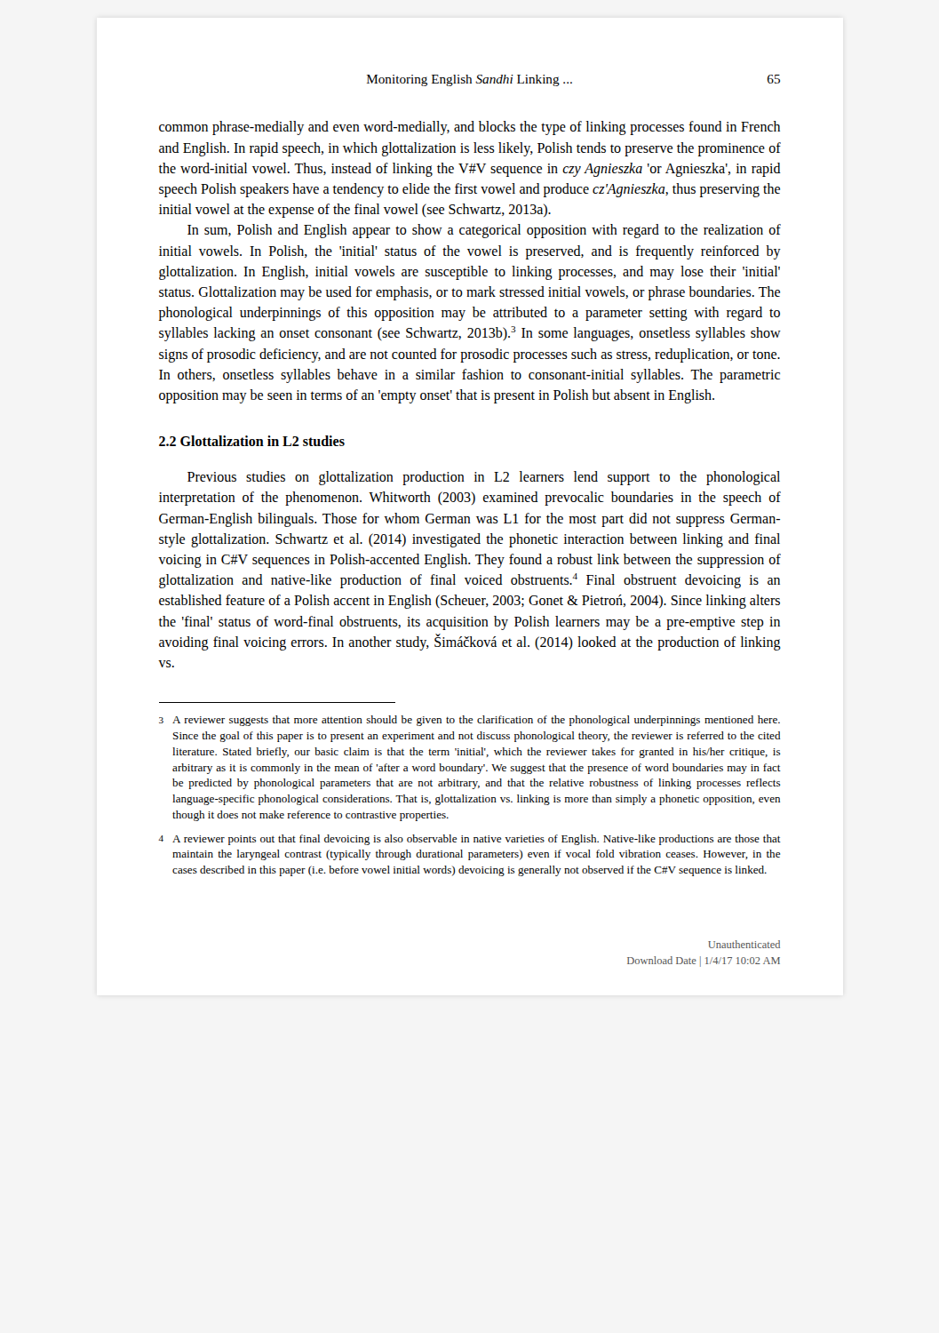Monitoring English Sandhi Linking ... 65
common phrase-medially and even word-medially, and blocks the type of linking processes found in French and English. In rapid speech, in which glottalization is less likely, Polish tends to preserve the prominence of the word-initial vowel. Thus, instead of linking the V#V sequence in czy Agnieszka 'or Agnieszka', in rapid speech Polish speakers have a tendency to elide the first vowel and produce cz'Agnieszka, thus preserving the initial vowel at the expense of the final vowel (see Schwartz, 2013a).
In sum, Polish and English appear to show a categorical opposition with regard to the realization of initial vowels. In Polish, the 'initial' status of the vowel is preserved, and is frequently reinforced by glottalization. In English, initial vowels are susceptible to linking processes, and may lose their 'initial' status. Glottalization may be used for emphasis, or to mark stressed initial vowels, or phrase boundaries. The phonological underpinnings of this opposition may be attributed to a parameter setting with regard to syllables lacking an onset consonant (see Schwartz, 2013b).3 In some languages, onsetless syllables show signs of prosodic deficiency, and are not counted for prosodic processes such as stress, reduplication, or tone. In others, onsetless syllables behave in a similar fashion to consonant-initial syllables. The parametric opposition may be seen in terms of an 'empty onset' that is present in Polish but absent in English.
2.2 Glottalization in L2 studies
Previous studies on glottalization production in L2 learners lend support to the phonological interpretation of the phenomenon. Whitworth (2003) examined prevocalic boundaries in the speech of German-English bilinguals. Those for whom German was L1 for the most part did not suppress German-style glottalization. Schwartz et al. (2014) investigated the phonetic interaction between linking and final voicing in C#V sequences in Polish-accented English. They found a robust link between the suppression of glottalization and native-like production of final voiced obstruents.4 Final obstruent devoicing is an established feature of a Polish accent in English (Scheuer, 2003; Gonet & Pietroń, 2004). Since linking alters the 'final' status of word-final obstruents, its acquisition by Polish learners may be a pre-emptive step in avoiding final voicing errors. In another study, Šimáčková et al. (2014) looked at the production of linking vs.
3
A reviewer suggests that more attention should be given to the clarification of the phonological underpinnings mentioned here. Since the goal of this paper is to present an experiment and not discuss phonological theory, the reviewer is referred to the cited literature. Stated briefly, our basic claim is that the term 'initial', which the reviewer takes for granted in his/her critique, is arbitrary as it is commonly in the mean of 'after a word boundary'. We suggest that the presence of word boundaries may in fact be predicted by phonological parameters that are not arbitrary, and that the relative robustness of linking processes reflects language-specific phonological considerations. That is, glottalization vs. linking is more than simply a phonetic opposition, even though it does not make reference to contrastive properties.
4
A reviewer points out that final devoicing is also observable in native varieties of English. Native-like productions are those that maintain the laryngeal contrast (typically through durational parameters) even if vocal fold vibration ceases. However, in the cases described in this paper (i.e. before vowel initial words) devoicing is generally not observed if the C#V sequence is linked.
Unauthenticated
Download Date | 1/4/17 10:02 AM